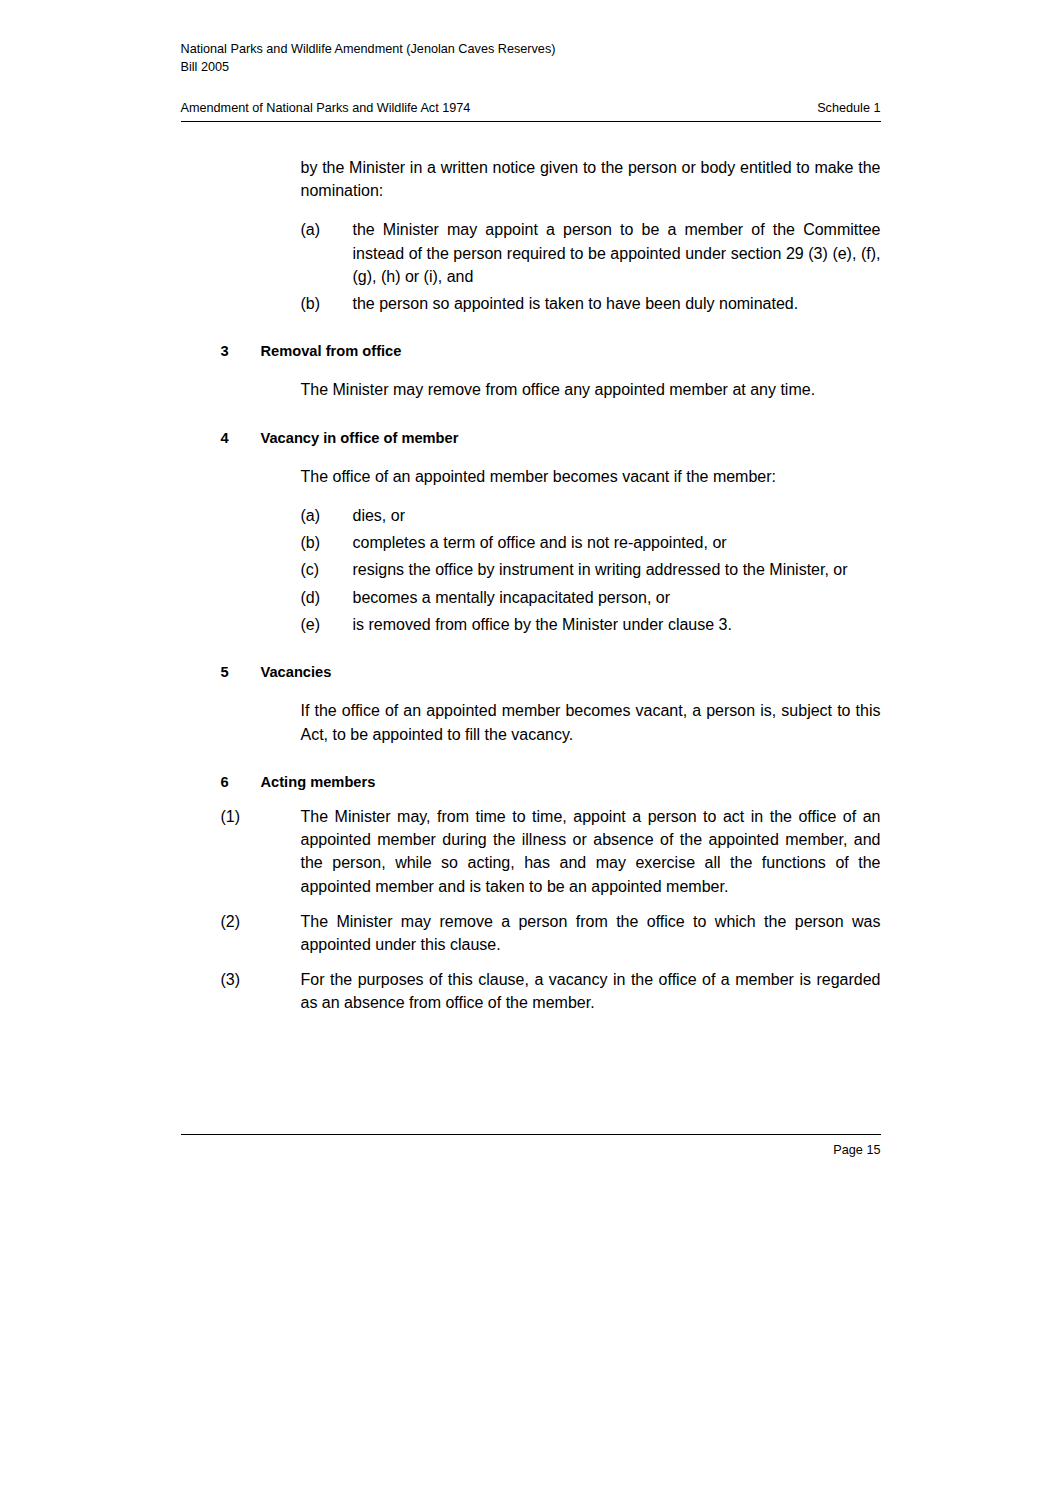National Parks and Wildlife Amendment (Jenolan Caves Reserves)
Bill 2005
Amendment of National Parks and Wildlife Act 1974
Schedule 1
by the Minister in a written notice given to the person or body entitled to make the nomination:
(a) the Minister may appoint a person to be a member of the Committee instead of the person required to be appointed under section 29 (3) (e), (f), (g), (h) or (i), and
(b) the person so appointed is taken to have been duly nominated.
3 Removal from office
The Minister may remove from office any appointed member at any time.
4 Vacancy in office of member
The office of an appointed member becomes vacant if the member:
(a) dies, or
(b) completes a term of office and is not re-appointed, or
(c) resigns the office by instrument in writing addressed to the Minister, or
(d) becomes a mentally incapacitated person, or
(e) is removed from office by the Minister under clause 3.
5 Vacancies
If the office of an appointed member becomes vacant, a person is, subject to this Act, to be appointed to fill the vacancy.
6 Acting members
(1) The Minister may, from time to time, appoint a person to act in the office of an appointed member during the illness or absence of the appointed member, and the person, while so acting, has and may exercise all the functions of the appointed member and is taken to be an appointed member.
(2) The Minister may remove a person from the office to which the person was appointed under this clause.
(3) For the purposes of this clause, a vacancy in the office of a member is regarded as an absence from office of the member.
Page 15